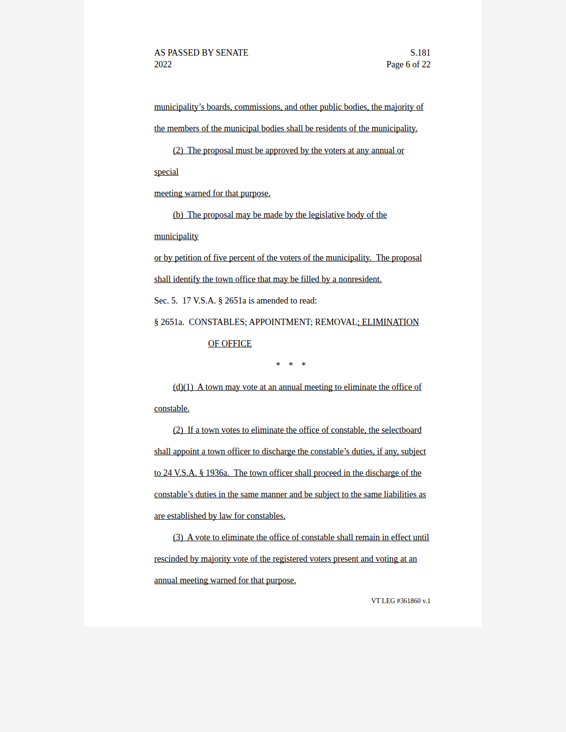AS PASSED BY SENATE 2022
S.181 Page 6 of 22
municipality’s boards, commissions, and other public bodies, the majority of
the members of the municipal bodies shall be residents of the municipality.
(2) The proposal must be approved by the voters at any annual or special
meeting warned for that purpose.
(b) The proposal may be made by the legislative body of the municipality
or by petition of five percent of the voters of the municipality. The proposal
shall identify the town office that may be filled by a nonresident.
Sec. 5. 17 V.S.A. § 2651a is amended to read:
§ 2651a. CONSTABLES; APPOINTMENT; REMOVAL; ELIMINATION OF OFFICE
* * *
(d)(1) A town may vote at an annual meeting to eliminate the office of
constable.
(2) If a town votes to eliminate the office of constable, the selectboard
shall appoint a town officer to discharge the constable’s duties, if any, subject
to 24 V.S.A. § 1936a. The town officer shall proceed in the discharge of the
constable’s duties in the same manner and be subject to the same liabilities as
are established by law for constables.
(3) A vote to eliminate the office of constable shall remain in effect until
rescinded by majority vote of the registered voters present and voting at an
annual meeting warned for that purpose.
VT LEG #361860 v.1